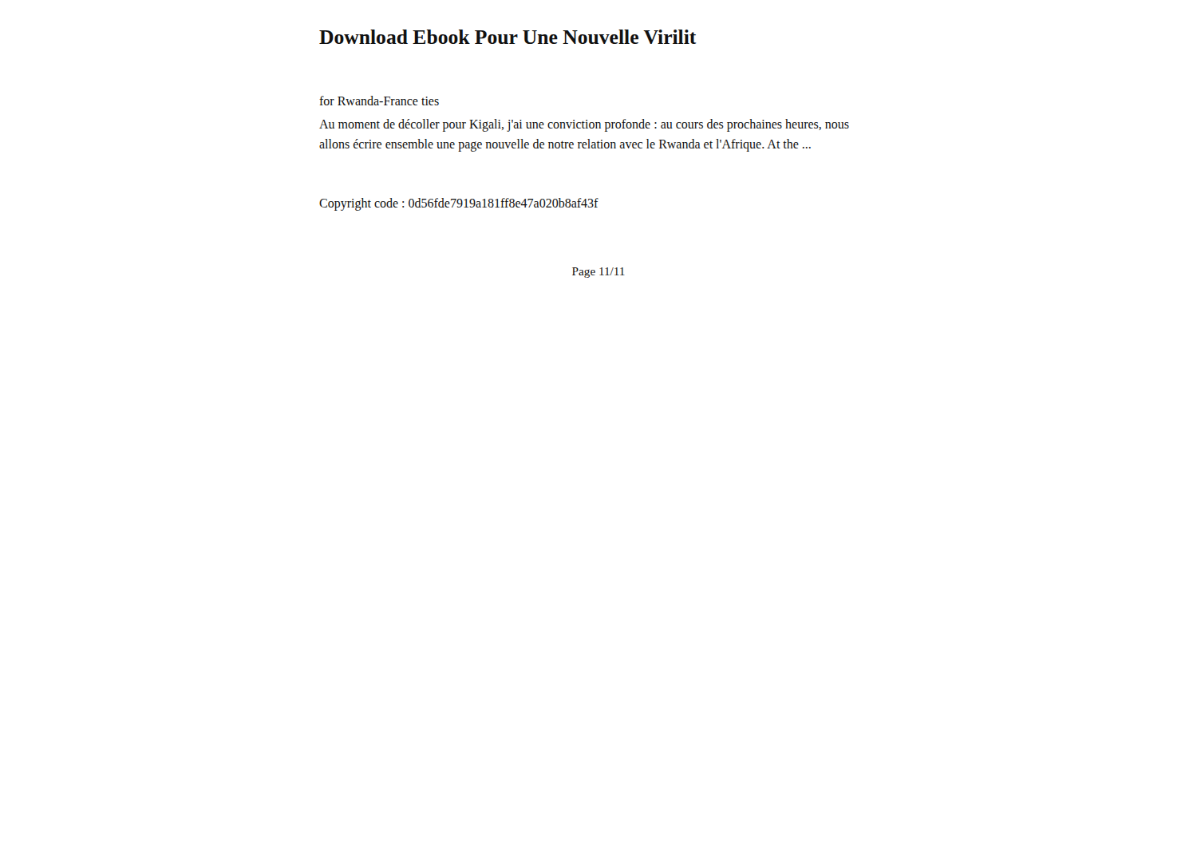Download Ebook Pour Une Nouvelle Virilit
for Rwanda-France ties
Au moment de décoller pour Kigali, j'ai une conviction profonde : au cours des prochaines heures, nous allons écrire ensemble une page nouvelle de notre relation avec le Rwanda et l'Afrique. At the ...
Copyright code : 0d56fde7919a181ff8e47a020b8af43f
Page 11/11